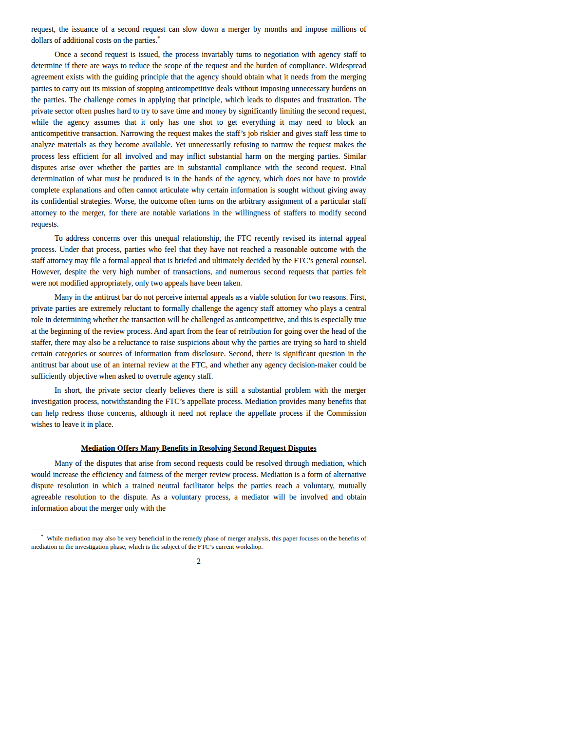request, the issuance of a second request can slow down a merger by months and impose millions of dollars of additional costs on the parties.*
Once a second request is issued, the process invariably turns to negotiation with agency staff to determine if there are ways to reduce the scope of the request and the burden of compliance. Widespread agreement exists with the guiding principle that the agency should obtain what it needs from the merging parties to carry out its mission of stopping anticompetitive deals without imposing unnecessary burdens on the parties. The challenge comes in applying that principle, which leads to disputes and frustration. The private sector often pushes hard to try to save time and money by significantly limiting the second request, while the agency assumes that it only has one shot to get everything it may need to block an anticompetitive transaction. Narrowing the request makes the staff’s job riskier and gives staff less time to analyze materials as they become available. Yet unnecessarily refusing to narrow the request makes the process less efficient for all involved and may inflict substantial harm on the merging parties. Similar disputes arise over whether the parties are in substantial compliance with the second request. Final determination of what must be produced is in the hands of the agency, which does not have to provide complete explanations and often cannot articulate why certain information is sought without giving away its confidential strategies. Worse, the outcome often turns on the arbitrary assignment of a particular staff attorney to the merger, for there are notable variations in the willingness of staffers to modify second requests.
To address concerns over this unequal relationship, the FTC recently revised its internal appeal process. Under that process, parties who feel that they have not reached a reasonable outcome with the staff attorney may file a formal appeal that is briefed and ultimately decided by the FTC’s general counsel. However, despite the very high number of transactions, and numerous second requests that parties felt were not modified appropriately, only two appeals have been taken.
Many in the antitrust bar do not perceive internal appeals as a viable solution for two reasons. First, private parties are extremely reluctant to formally challenge the agency staff attorney who plays a central role in determining whether the transaction will be challenged as anticompetitive, and this is especially true at the beginning of the review process. And apart from the fear of retribution for going over the head of the staffer, there may also be a reluctance to raise suspicions about why the parties are trying so hard to shield certain categories or sources of information from disclosure. Second, there is significant question in the antitrust bar about use of an internal review at the FTC, and whether any agency decision-maker could be sufficiently objective when asked to overrule agency staff.
In short, the private sector clearly believes there is still a substantial problem with the merger investigation process, notwithstanding the FTC’s appellate process. Mediation provides many benefits that can help redress those concerns, although it need not replace the appellate process if the Commission wishes to leave it in place.
Mediation Offers Many Benefits in Resolving Second Request Disputes
Many of the disputes that arise from second requests could be resolved through mediation, which would increase the efficiency and fairness of the merger review process. Mediation is a form of alternative dispute resolution in which a trained neutral facilitator helps the parties reach a voluntary, mutually agreeable resolution to the dispute. As a voluntary process, a mediator will be involved and obtain information about the merger only with the
* While mediation may also be very beneficial in the remedy phase of merger analysis, this paper focuses on the benefits of mediation in the investigation phase, which is the subject of the FTC’s current workshop.
2